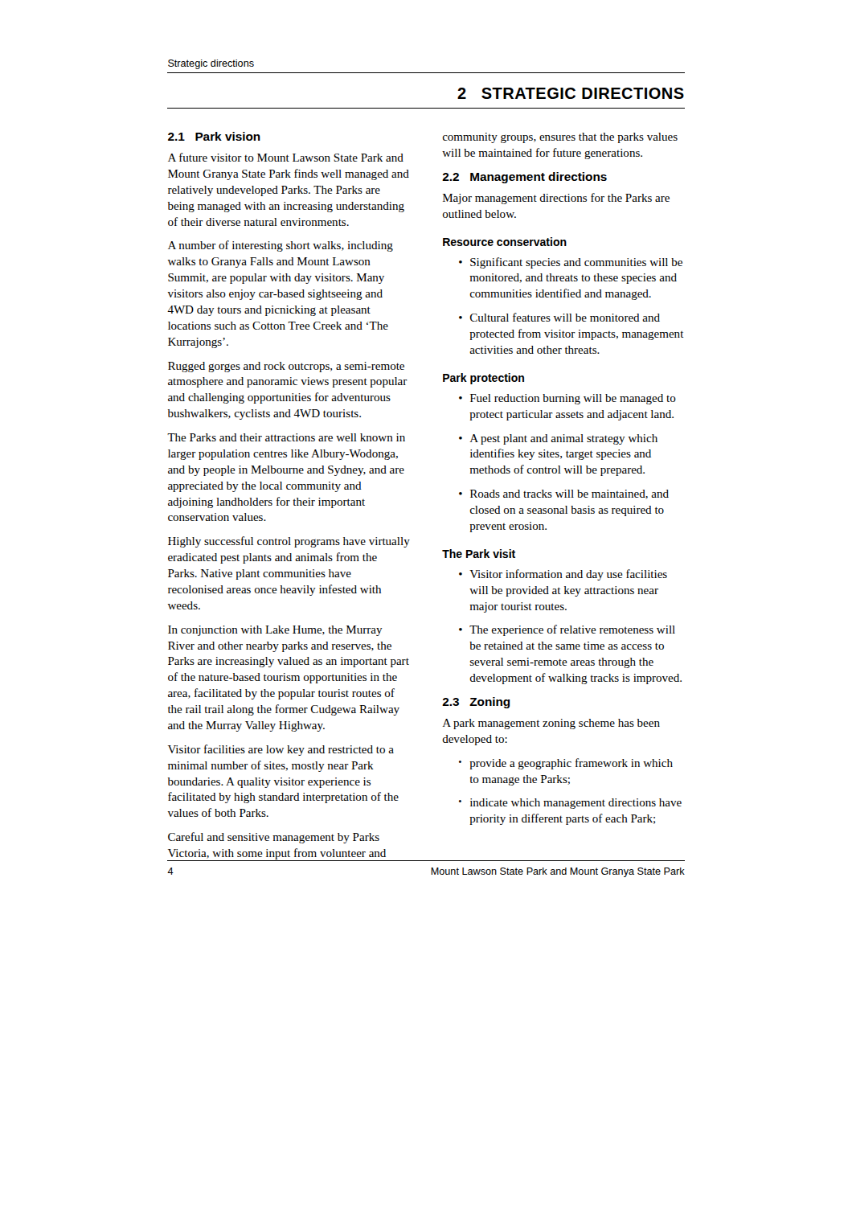Strategic directions
2 STRATEGIC DIRECTIONS
2.1 Park vision
A future visitor to Mount Lawson State Park and Mount Granya State Park finds well managed and relatively undeveloped Parks. The Parks are being managed with an increasing understanding of their diverse natural environments.
A number of interesting short walks, including walks to Granya Falls and Mount Lawson Summit, are popular with day visitors. Many visitors also enjoy car-based sightseeing and 4WD day tours and picnicking at pleasant locations such as Cotton Tree Creek and ‘The Kurrajongs’.
Rugged gorges and rock outcrops, a semi-remote atmosphere and panoramic views present popular and challenging opportunities for adventurous bushwalkers, cyclists and 4WD tourists.
The Parks and their attractions are well known in larger population centres like Albury-Wodonga, and by people in Melbourne and Sydney, and are appreciated by the local community and adjoining landholders for their important conservation values.
Highly successful control programs have virtually eradicated pest plants and animals from the Parks. Native plant communities have recolonised areas once heavily infested with weeds.
In conjunction with Lake Hume, the Murray River and other nearby parks and reserves, the Parks are increasingly valued as an important part of the nature-based tourism opportunities in the area, facilitated by the popular tourist routes of the rail trail along the former Cudgewa Railway and the Murray Valley Highway.
Visitor facilities are low key and restricted to a minimal number of sites, mostly near Park boundaries. A quality visitor experience is facilitated by high standard interpretation of the values of both Parks.
Careful and sensitive management by Parks Victoria, with some input from volunteer and
community groups, ensures that the parks values will be maintained for future generations.
2.2 Management directions
Major management directions for the Parks are outlined below.
Resource conservation
Significant species and communities will be monitored, and threats to these species and communities identified and managed.
Cultural features will be monitored and protected from visitor impacts, management activities and other threats.
Park protection
Fuel reduction burning will be managed to protect particular assets and adjacent land.
A pest plant and animal strategy which identifies key sites, target species and methods of control will be prepared.
Roads and tracks will be maintained, and closed on a seasonal basis as required to prevent erosion.
The Park visit
Visitor information and day use facilities will be provided at key attractions near major tourist routes.
The experience of relative remoteness will be retained at the same time as access to several semi-remote areas through the development of walking tracks is improved.
2.3 Zoning
A park management zoning scheme has been developed to:
provide a geographic framework in which to manage the Parks;
indicate which management directions have priority in different parts of each Park;
4 Mount Lawson State Park and Mount Granya State Park